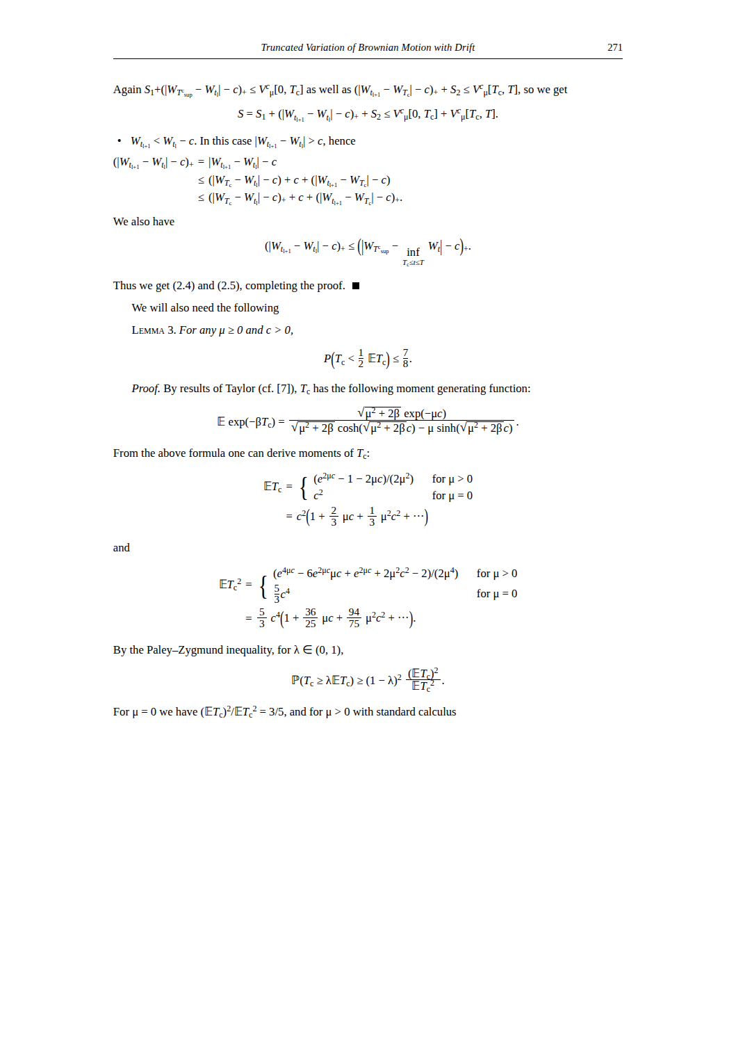Truncated Variation of Brownian Motion with Drift 271
Again S1+(|WTcsup − Wtl| − c)+ ≤ Vcμ[0, Tc] as well as (|Wtl+1 − WTc| − c)+ + S2 ≤ Vcμ[Tc, T], so we get
S = S1 + (|Wtl+1 − Wtl| − c)+ + S2 ≤ Vcμ[0, Tc] + Vcμ[Tc, T].
Wtl+1 < Wtl − c. In this case |Wtl+1 − Wtl| > c, hence
| (/ W t l+1 − W t l / − c ) + | = | / W t l+1 − W t l / − c |
| | ≤ | (/ W T c − W t l / − c ) + c + (/ W t l+1 − W T c / − c ) |
| | ≤ | (/ W T c − W t l / − c ) + + c + (/ W t l+1 − W T c / − c ) + . |
We also have
(|Wtl+1 − Wtl| − c)+ ≤ (|WTcsup − inf Tc≤t≤T Wt| − c)+.
Thus we get (2.4) and (2.5), completing the proof.
We will also need the following
Lemma 3. For any μ ≥ 0 and c > 0,
P(Tc < 12 𝔼Tc) ≤ 78.
Proof. By results of Taylor (cf. [7]), Tc has the following moment generating function:
𝔼 exp(−βTc) = μ2 + 2β exp(−μc) μ2 + 2β cosh(μ2 + 2β c) − μ sinh(μ2 + 2β c) .
From the above formula one can derive moments of Tc:
| 𝔼 T c | = | { ( e 2μ c − 1 − 2μ c )/(2μ 2 ) for μ > 0 c 2 for μ = 0 |
| | = | c 2 ( 1 + 2 3 μ c + 1 3 μ 2 c 2 + ··· ) |
and
| 𝔼 T c 2 | = | { ( e 4μ c − 6 e 2μ c μ c + e 2μ c + 2μ 2 c 2 − 2)/(2μ 4 ) for μ > 0 5 3 c 4 for μ = 0 |
| | = | 5 3 c 4 ( 1 + 36 25 μ c + 94 75 μ 2 c 2 + ··· ) . |
By the Paley–Zygmund inequality, for λ ∈ (0, 1),
ℙ(Tc ≥ λ𝔼Tc) ≥ (1 − λ)2 (𝔼Tc)2 𝔼Tc2 .
For μ = 0 we have (𝔼Tc)2/𝔼Tc2 = 3/5, and for μ > 0 with standard calculus